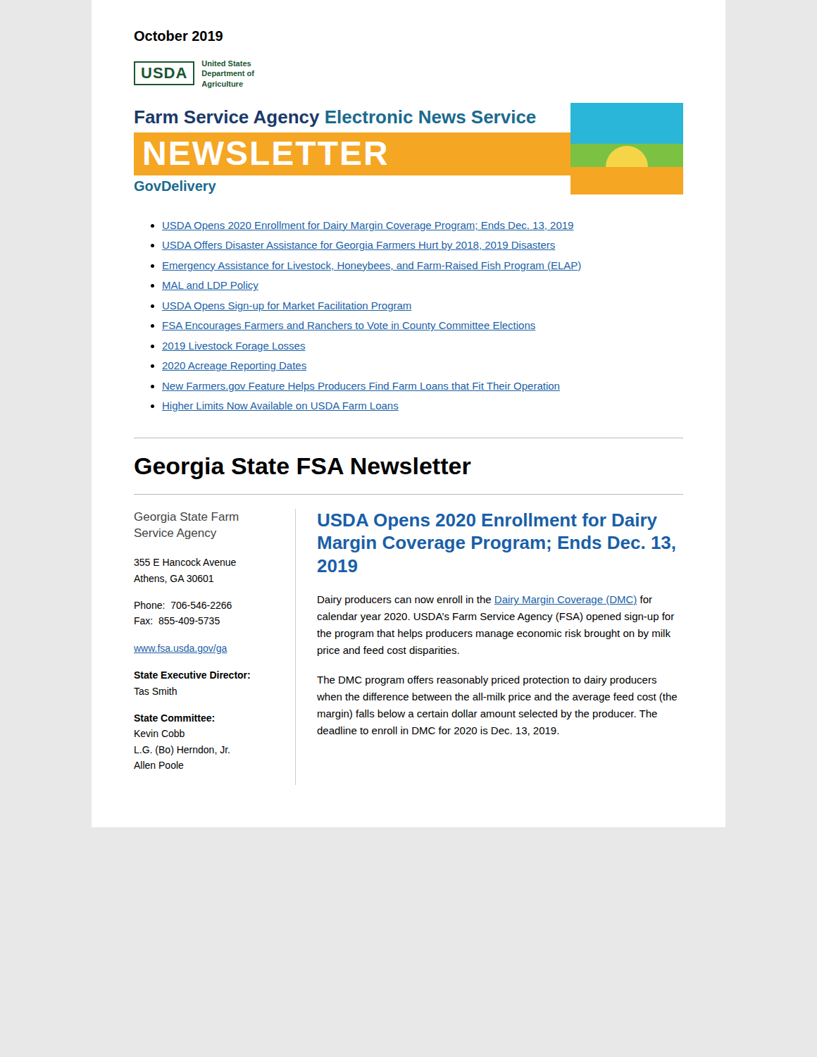October 2019
USDA United States
Department of
Agriculture
Farm Service Agency Electronic News Service
NEWSLETTER
GovDelivery
USDA Opens 2020 Enrollment for Dairy Margin Coverage Program; Ends Dec. 13, 2019
USDA Offers Disaster Assistance for Georgia Farmers Hurt by 2018, 2019 Disasters
Emergency Assistance for Livestock, Honeybees, and Farm-Raised Fish Program (ELAP)
MAL and LDP Policy
USDA Opens Sign-up for Market Facilitation Program
FSA Encourages Farmers and Ranchers to Vote in County Committee Elections
2019 Livestock Forage Losses
2020 Acreage Reporting Dates
New Farmers.gov Feature Helps Producers Find Farm Loans that Fit Their Operation
Higher Limits Now Available on USDA Farm Loans
Georgia State FSA Newsletter
Georgia State Farm Service Agency
355 E Hancock Avenue
Athens, GA 30601
Phone: 706-546-2266
Fax: 855-409-5735
www.fsa.usda.gov/ga
State Executive Director: Tas Smith
State Committee: Kevin Cobb
L.G. (Bo) Herndon, Jr.
Allen Poole
USDA Opens 2020 Enrollment for Dairy Margin Coverage Program; Ends Dec. 13, 2019
Dairy producers can now enroll in the Dairy Margin Coverage (DMC) for calendar year 2020. USDA’s Farm Service Agency (FSA) opened sign-up for the program that helps producers manage economic risk brought on by milk price and feed cost disparities.
The DMC program offers reasonably priced protection to dairy producers when the difference between the all-milk price and the average feed cost (the margin) falls below a certain dollar amount selected by the producer. The deadline to enroll in DMC for 2020 is Dec. 13, 2019.